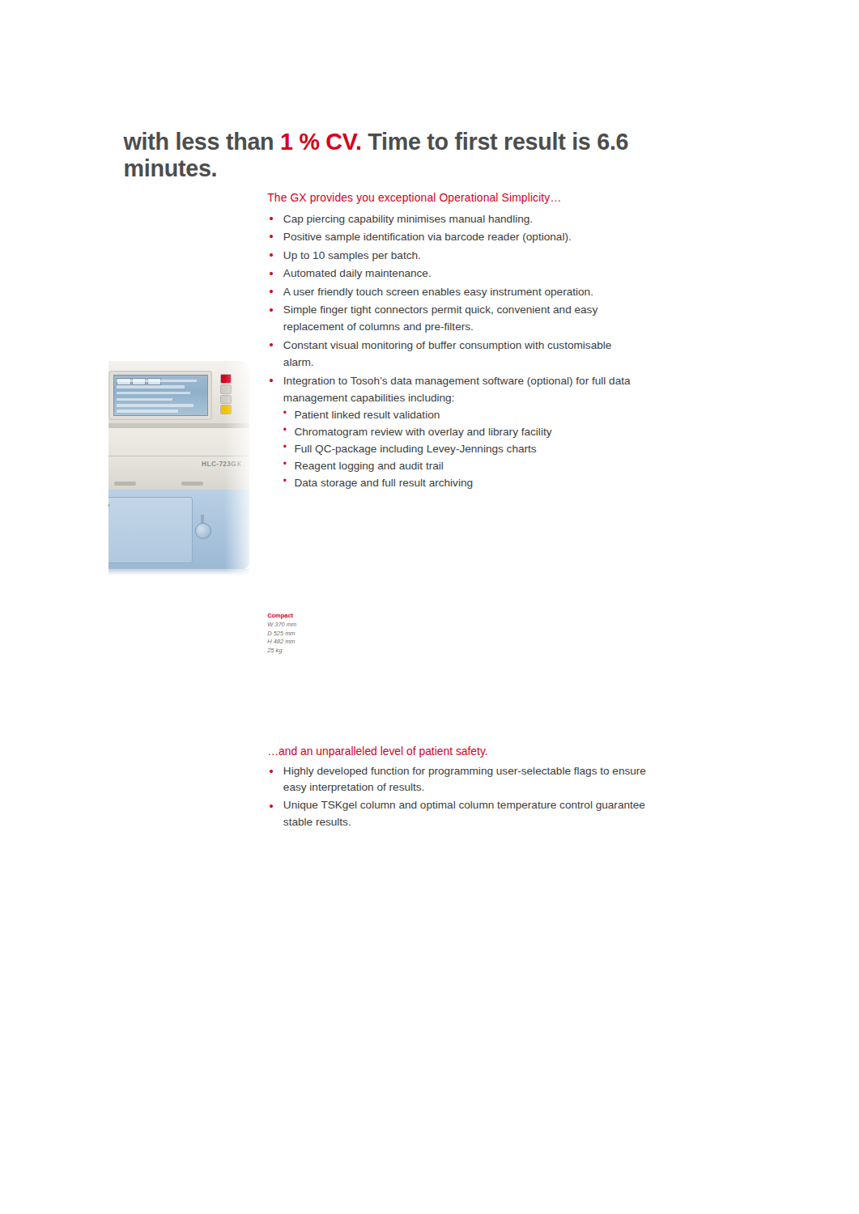with less than 1 % CV. Time to first result is 6.6 minutes.
The GX provides you exceptional Operational Simplicity…
Cap piercing capability minimises manual handling.
Positive sample identification via barcode reader (optional).
Up to 10 samples per batch.
Automated daily maintenance.
A user friendly touch screen enables easy instrument operation.
Simple finger tight connectors permit quick, convenient and easy replacement of columns and pre-filters.
Constant visual monitoring of buffer consumption with customisable alarm.
Integration to Tosoh’s data management software (optional) for full data management capabilities including:
Patient linked result validation
Chromatogram review with overlay and library facility
Full QC-package including Levey-Jennings charts
Reagent logging and audit trail
Data storage and full result archiving
HLC-723GX
Compact W 370 mm
D 525 mm
H 482 mm
25 kg
…and an unparalleled level of patient safety.
Highly developed function for programming user-selectable flags to ensure easy interpretation of results.
Unique TSKgel column and optimal column temperature control guarantee stable results.